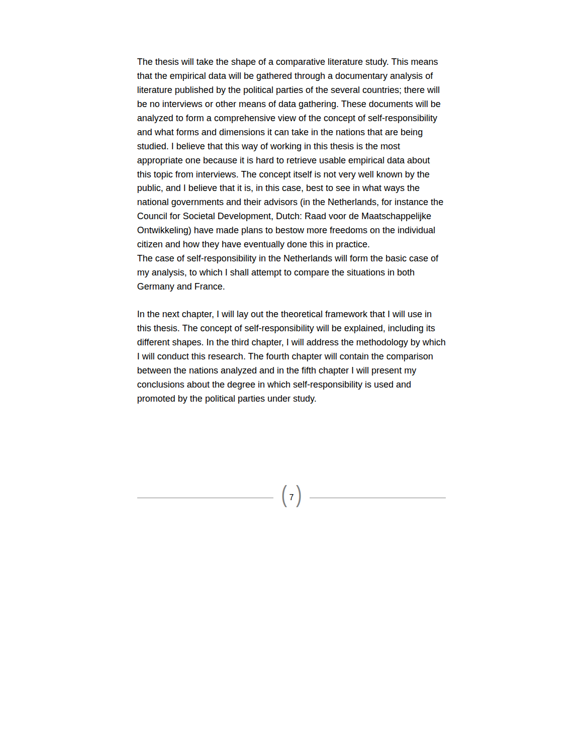The thesis will take the shape of a comparative literature study. This means that the empirical data will be gathered through a documentary analysis of literature published by the political parties of the several countries; there will be no interviews or other means of data gathering. These documents will be analyzed to form a comprehensive view of the concept of self-responsibility and what forms and dimensions it can take in the nations that are being studied. I believe that this way of working in this thesis is the most appropriate one because it is hard to retrieve usable empirical data about this topic from interviews. The concept itself is not very well known by the public, and I believe that it is, in this case, best to see in what ways the national governments and their advisors (in the Netherlands, for instance the Council for Societal Development, Dutch: Raad voor de Maatschappelijke Ontwikkeling) have made plans to bestow more freedoms on the individual citizen and how they have eventually done this in practice.
The case of self-responsibility in the Netherlands will form the basic case of my analysis, to which I shall attempt to compare the situations in both Germany and France.
In the next chapter, I will lay out the theoretical framework that I will use in this thesis. The concept of self-responsibility will be explained, including its different shapes. In the third chapter, I will address the methodology by which I will conduct this research. The fourth chapter will contain the comparison between the nations analyzed and in the fifth chapter I will present my conclusions about the degree in which self-responsibility is used and promoted by the political parties under study.
( 7 )